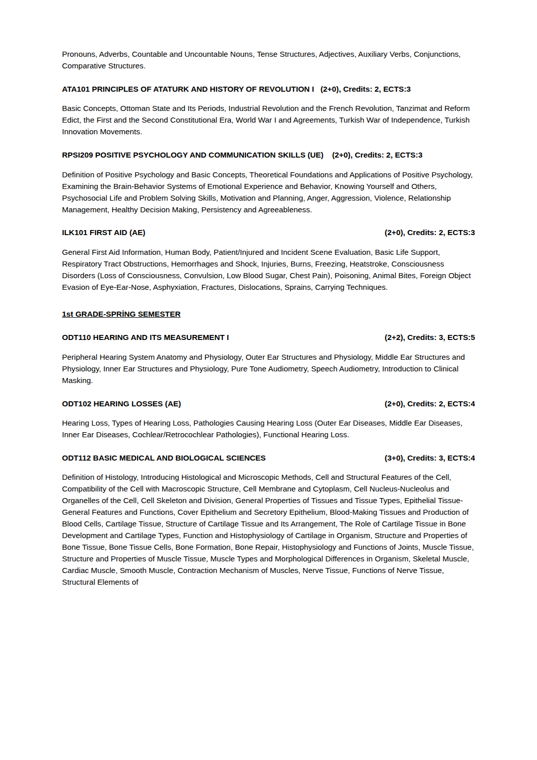Pronouns, Adverbs, Countable and Uncountable Nouns, Tense Structures, Adjectives, Auxiliary Verbs, Conjunctions, Comparative Structures.
ATA101 PRINCIPLES OF ATATURK AND HISTORY OF REVOLUTION I (2+0), Credits: 2, ECTS:3
Basic Concepts, Ottoman State and Its Periods, Industrial Revolution and the French Revolution, Tanzimat and Reform Edict, the First and the Second Constitutional Era, World War I and Agreements, Turkish War of Independence, Turkish Innovation Movements.
RPSI209 POSITIVE PSYCHOLOGY AND COMMUNICATION SKILLS (UE) (2+0), Credits: 2, ECTS:3
Definition of Positive Psychology and Basic Concepts, Theoretical Foundations and Applications of Positive Psychology, Examining the Brain-Behavior Systems of Emotional Experience and Behavior, Knowing Yourself and Others, Psychosocial Life and Problem Solving Skills, Motivation and Planning, Anger, Aggression, Violence, Relationship Management, Healthy Decision Making, Persistency and Agreeableness.
ILK101 FIRST AID (AE) (2+0), Credits: 2, ECTS:3
General First Aid Information, Human Body, Patient/Injured and Incident Scene Evaluation, Basic Life Support, Respiratory Tract Obstructions, Hemorrhages and Shock, Injuries, Burns, Freezing, Heatstroke, Consciousness Disorders (Loss of Consciousness, Convulsion, Low Blood Sugar, Chest Pain), Poisoning, Animal Bites, Foreign Object Evasion of Eye-Ear-Nose, Asphyxiation, Fractures, Dislocations, Sprains, Carrying Techniques.
1st GRADE-SPRİNG SEMESTER
ODT110 HEARING AND ITS MEASUREMENT I (2+2), Credits: 3, ECTS:5
Peripheral Hearing System Anatomy and Physiology, Outer Ear Structures and Physiology, Middle Ear Structures and Physiology, Inner Ear Structures and Physiology, Pure Tone Audiometry, Speech Audiometry, Introduction to Clinical Masking.
ODT102 HEARING LOSSES (AE) (2+0), Credits: 2, ECTS:4
Hearing Loss, Types of Hearing Loss, Pathologies Causing Hearing Loss (Outer Ear Diseases, Middle Ear Diseases, Inner Ear Diseases, Cochlear/Retrocochlear Pathologies), Functional Hearing Loss.
ODT112 BASIC MEDICAL AND BIOLOGICAL SCIENCES (3+0), Credits: 3, ECTS:4
Definition of Histology, Introducing Histological and Microscopic Methods, Cell and Structural Features of the Cell, Compatibility of the Cell with Macroscopic Structure, Cell Membrane and Cytoplasm, Cell Nucleus-Nucleolus and Organelles of the Cell, Cell Skeleton and Division, General Properties of Tissues and Tissue Types, Epithelial Tissue-General Features and Functions, Cover Epithelium and Secretory Epithelium, Blood-Making Tissues and Production of Blood Cells, Cartilage Tissue, Structure of Cartilage Tissue and Its Arrangement, The Role of Cartilage Tissue in Bone Development and Cartilage Types, Function and Histophysiology of Cartilage in Organism, Structure and Properties of Bone Tissue, Bone Tissue Cells, Bone Formation, Bone Repair, Histophysiology and Functions of Joints, Muscle Tissue, Structure and Properties of Muscle Tissue, Muscle Types and Morphological Differences in Organism, Skeletal Muscle, Cardiac Muscle, Smooth Muscle, Contraction Mechanism of Muscles, Nerve Tissue, Functions of Nerve Tissue, Structural Elements of